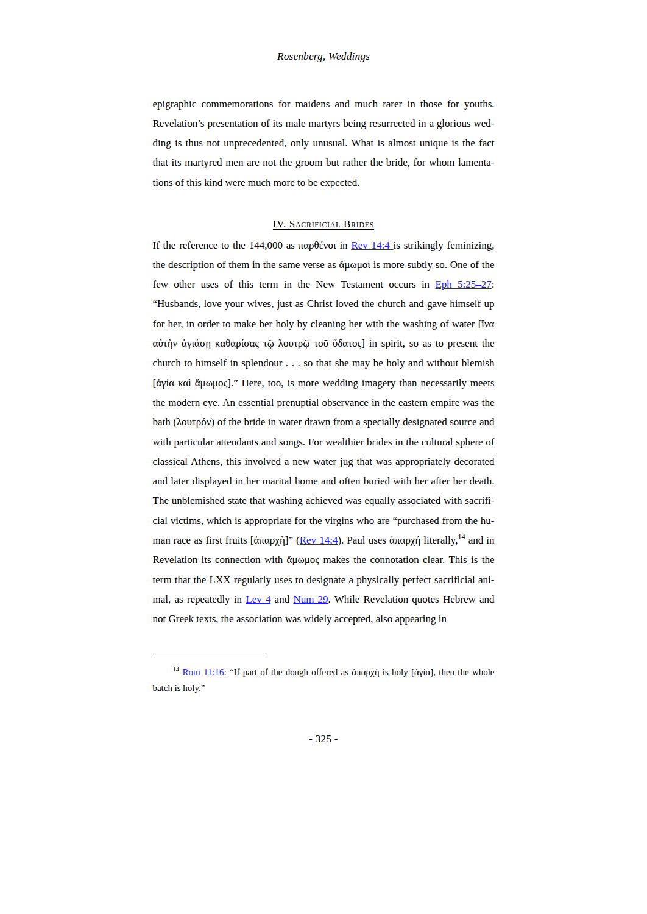Rosenberg, Weddings
epigraphic commemorations for maidens and much rarer in those for youths. Revelation’s presentation of its male martyrs being resurrected in a glorious wedding is thus not unprecedented, only unusual. What is almost unique is the fact that its martyred men are not the groom but rather the bride, for whom lamentations of this kind were much more to be expected.
IV. Sacrificial Brides
If the reference to the 144,000 as παρθένοι in Rev 14:4 is strikingly feminizing, the description of them in the same verse as ἄμωμοί is more subtly so. One of the few other uses of this term in the New Testament occurs in Eph 5:25–27: “Husbands, love your wives, just as Christ loved the church and gave himself up for her, in order to make her holy by cleaning her with the washing of water [ἵνα αὐτὴν ἁγιάσῃ καθαρίσας τῷ λουτρῷ τοῦ ὕδατος] in spirit, so as to present the church to himself in splendour . . . so that she may be holy and without blemish [ἁγία καὶ ἄμωμος].” Here, too, is more wedding imagery than necessarily meets the modern eye. An essential prenuptial observance in the eastern empire was the bath (λουτρόν) of the bride in water drawn from a specially designated source and with particular attendants and songs. For wealthier brides in the cultural sphere of classical Athens, this involved a new water jug that was appropriately decorated and later displayed in her marital home and often buried with her after her death. The unblemished state that washing achieved was equally associated with sacrificial victims, which is appropriate for the virgins who are “purchased from the human race as first fruits [ἀπαρχὴ]” (Rev 14:4). Paul uses ἀπαρχή literally,14 and in Revelation its connection with ἄμωμος makes the connotation clear. This is the term that the LXX regularly uses to designate a physically perfect sacrificial animal, as repeatedly in Lev 4 and Num 29. While Revelation quotes Hebrew and not Greek texts, the association was widely accepted, also appearing in
14 Rom 11:16: “If part of the dough offered as ἀπαρχὴ is holy [ἁγία], then the whole batch is holy.”
- 325 -